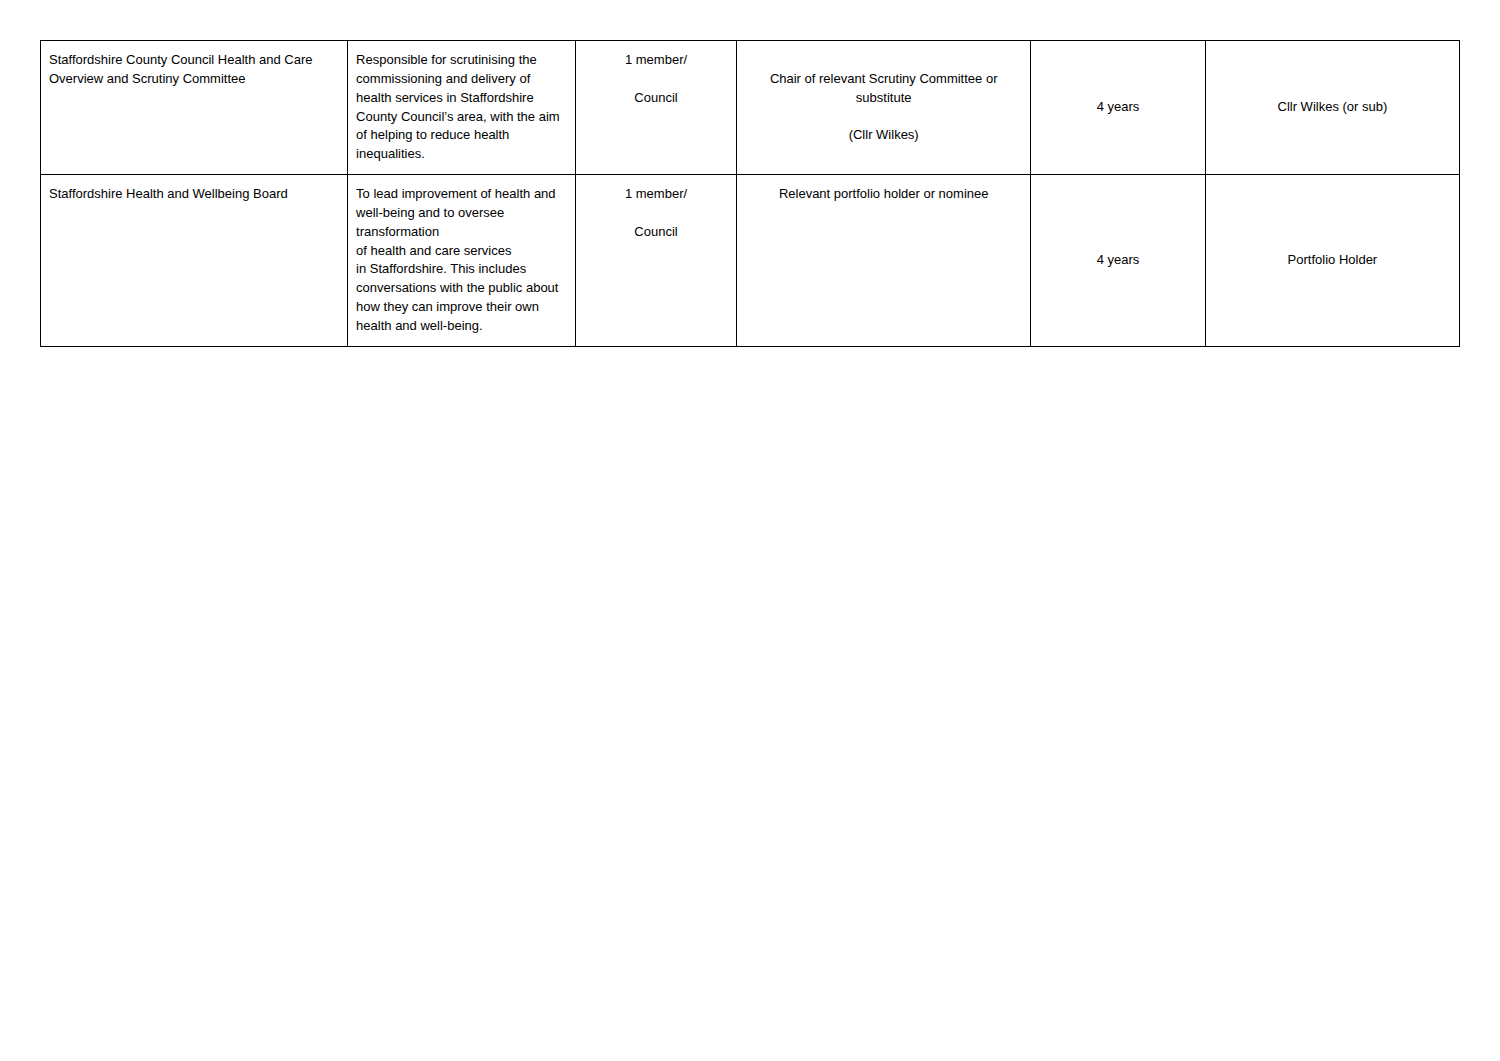| Staffordshire County Council Health and Care Overview and Scrutiny Committee | Responsible for scrutinising the commissioning and delivery of health services in Staffordshire County Council’s area, with the aim of helping to reduce health inequalities. | 1 member/ Council | Chair of relevant Scrutiny Committee or substitute (Cllr Wilkes) | 4 years | Cllr Wilkes (or sub) |
| Staffordshire Health and Wellbeing Board | To lead improvement of health and well-being and to oversee transformation of health and care services in Staffordshire. This includes conversations with the public about how they can improve their own health and well-being. | 1 member/ Council | Relevant portfolio holder or nominee | 4 years | Portfolio Holder |